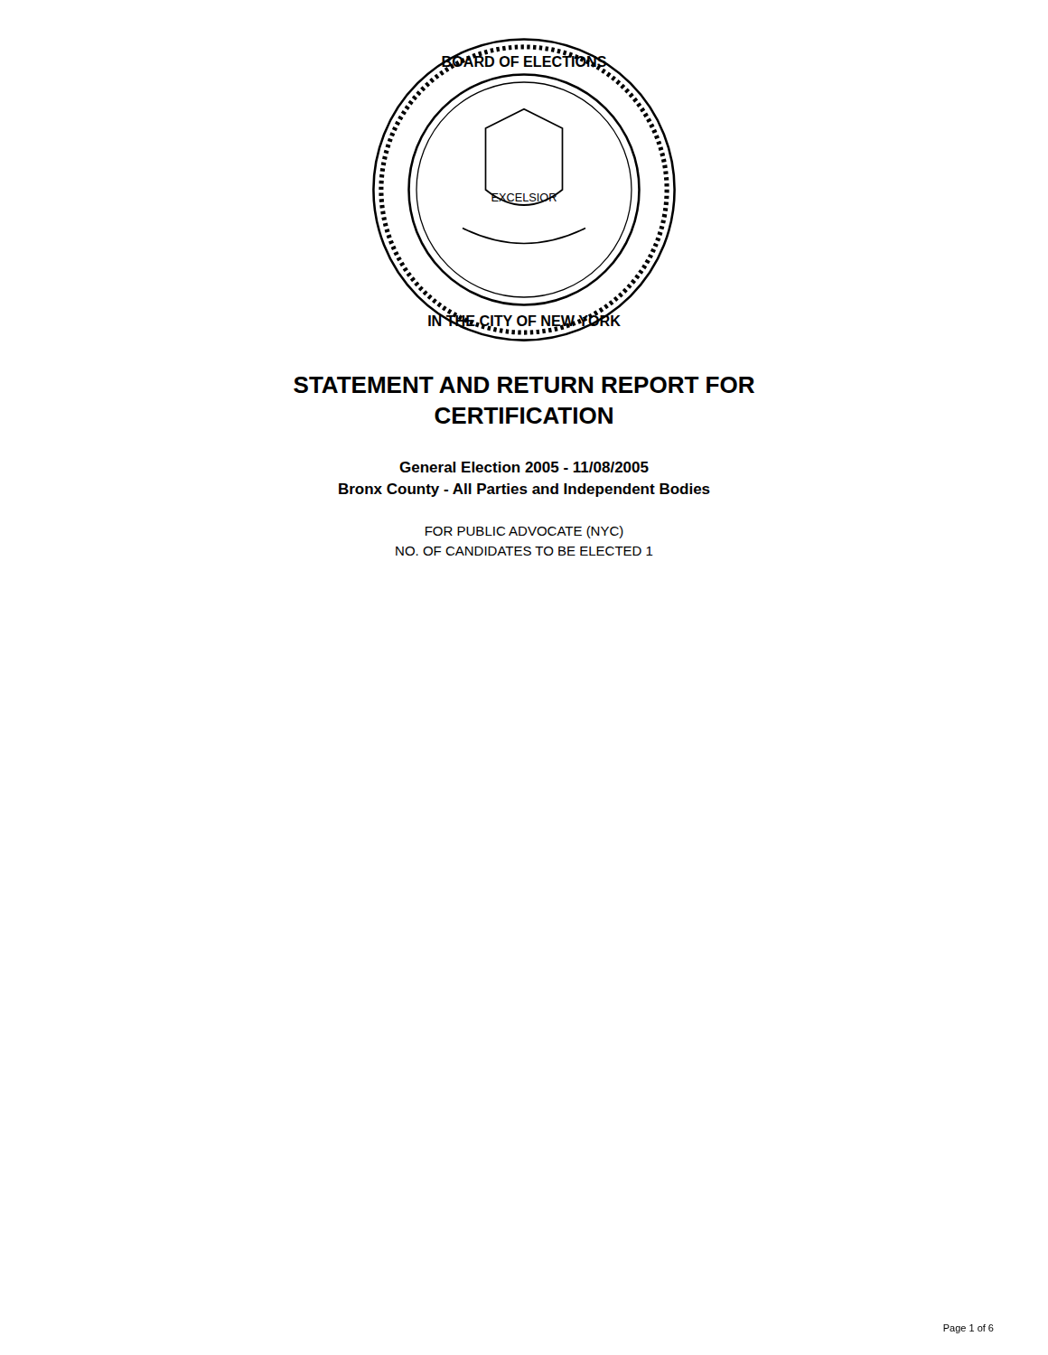STATEMENT AND RETURN REPORT FOR
CERTIFICATION
General Election 2005 - 11/08/2005
Bronx County - All Parties and Independent Bodies
FOR PUBLIC ADVOCATE (NYC)
NO. OF CANDIDATES TO BE ELECTED 1
Page 1 of 6